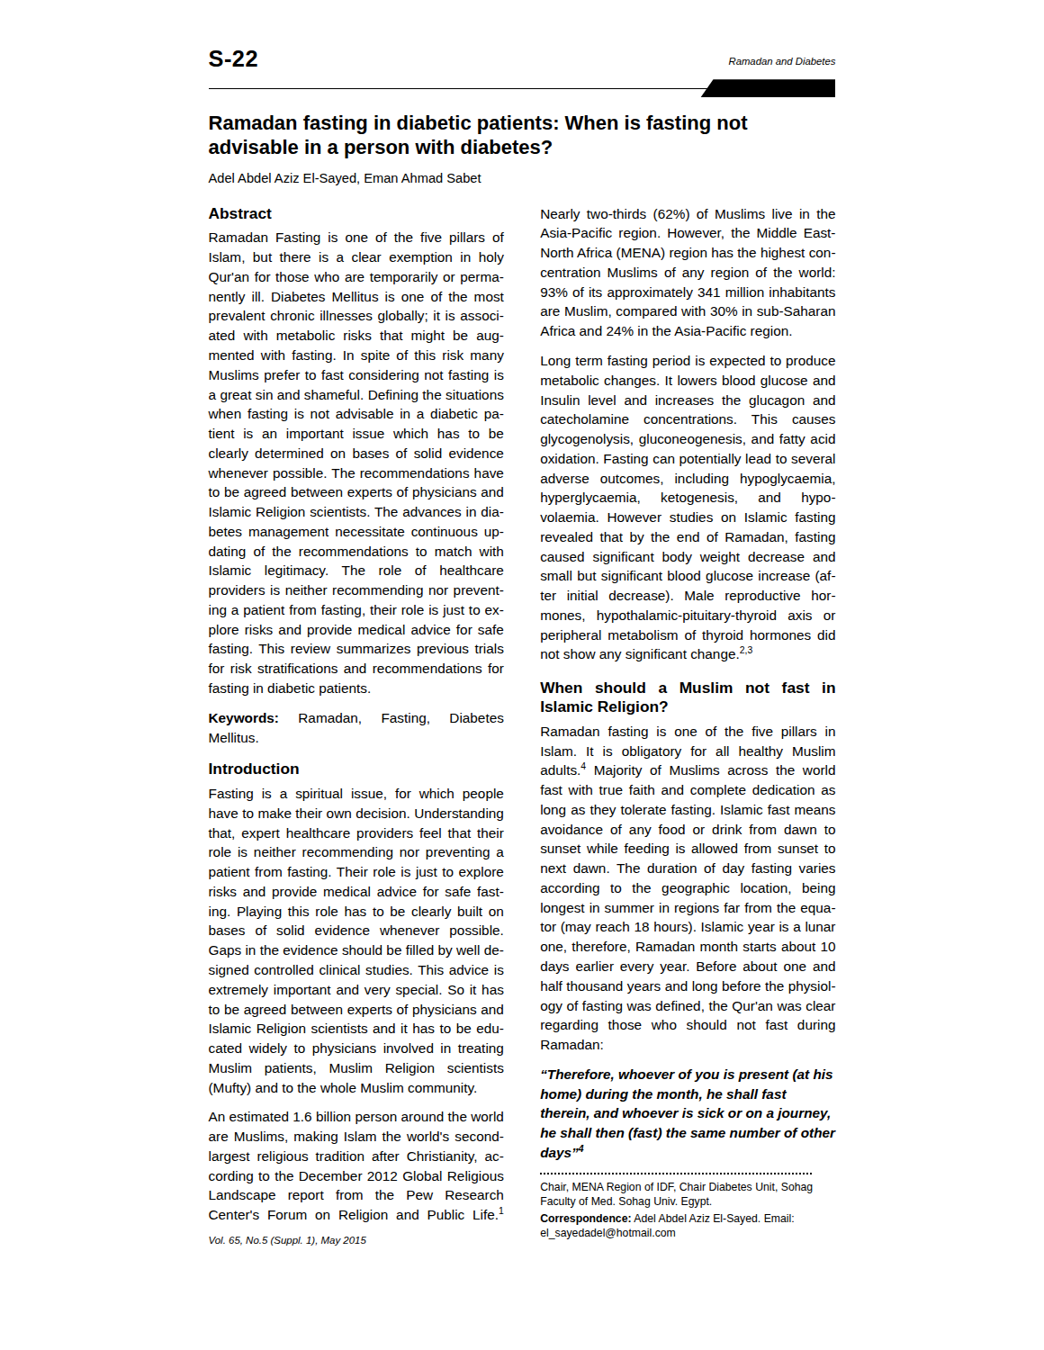S-22
Ramadan and Diabetes
Ramadan fasting in diabetic patients: When is fasting not advisable in a person with diabetes?
Adel Abdel Aziz El-Sayed, Eman Ahmad Sabet
Abstract
Ramadan Fasting is one of the five pillars of Islam, but there is a clear exemption in holy Qur'an for those who are temporarily or permanently ill. Diabetes Mellitus is one of the most prevalent chronic illnesses globally; it is associated with metabolic risks that might be augmented with fasting. In spite of this risk many Muslims prefer to fast considering not fasting is a great sin and shameful. Defining the situations when fasting is not advisable in a diabetic patient is an important issue which has to be clearly determined on bases of solid evidence whenever possible. The recommendations have to be agreed between experts of physicians and Islamic Religion scientists. The advances in diabetes management necessitate continuous updating of the recommendations to match with Islamic legitimacy. The role of healthcare providers is neither recommending nor preventing a patient from fasting, their role is just to explore risks and provide medical advice for safe fasting. This review summarizes previous trials for risk stratifications and recommendations for fasting in diabetic patients.
Keywords: Ramadan, Fasting, Diabetes Mellitus.
Introduction
Fasting is a spiritual issue, for which people have to make their own decision. Understanding that, expert healthcare providers feel that their role is neither recommending nor preventing a patient from fasting. Their role is just to explore risks and provide medical advice for safe fasting. Playing this role has to be clearly built on bases of solid evidence whenever possible. Gaps in the evidence should be filled by well designed controlled clinical studies. This advice is extremely important and very special. So it has to be agreed between experts of physicians and Islamic Religion scientists and it has to be educated widely to physicians involved in treating Muslim patients, Muslim Religion scientists (Mufty) and to the whole Muslim community.
An estimated 1.6 billion person around the world are Muslims, making Islam the world's second-largest religious tradition after Christianity, according to the December 2012 Global Religious Landscape report from the Pew Research Center's Forum on Religion and Public Life.1 Nearly two-thirds (62%) of Muslims live in the Asia-Pacific region. However, the Middle East-North Africa (MENA) region has the highest concentration Muslims of any region of the world: 93% of its approximately 341 million inhabitants are Muslim, compared with 30% in sub-Saharan Africa and 24% in the Asia-Pacific region.
Long term fasting period is expected to produce metabolic changes. It lowers blood glucose and Insulin level and increases the glucagon and catecholamine concentrations. This causes glycogenolysis, gluconeogenesis, and fatty acid oxidation. Fasting can potentially lead to several adverse outcomes, including hypoglycaemia, hyperglycaemia, ketogenesis, and hypovolaemia. However studies on Islamic fasting revealed that by the end of Ramadan, fasting caused significant body weight decrease and small but significant blood glucose increase (after initial decrease). Male reproductive hormones, hypothalamic-pituitary-thyroid axis or peripheral metabolism of thyroid hormones did not show any significant change.2,3
When should a Muslim not fast in Islamic Religion?
Ramadan fasting is one of the five pillars in Islam. It is obligatory for all healthy Muslim adults.4 Majority of Muslims across the world fast with true faith and complete dedication as long as they tolerate fasting. Islamic fast means avoidance of any food or drink from dawn to sunset while feeding is allowed from sunset to next dawn. The duration of day fasting varies according to the geographic location, being longest in summer in regions far from the equator (may reach 18 hours). Islamic year is a lunar one, therefore, Ramadan month starts about 10 days earlier every year. Before about one and half thousand years and long before the physiology of fasting was defined, the Qur'an was clear regarding those who should not fast during Ramadan:
“Therefore, whoever of you is present (at his home) during the month, he shall fast therein, and whoever is sick or on a journey, he shall then (fast) the same number of other days”4
Chair, MENA Region of IDF, Chair Diabetes Unit, Sohag Faculty of Med. Sohag Univ. Egypt.
Correspondence: Adel Abdel Aziz El-Sayed. Email: el_sayedadel@hotmail.com
Vol. 65, No.5 (Suppl. 1), May 2015